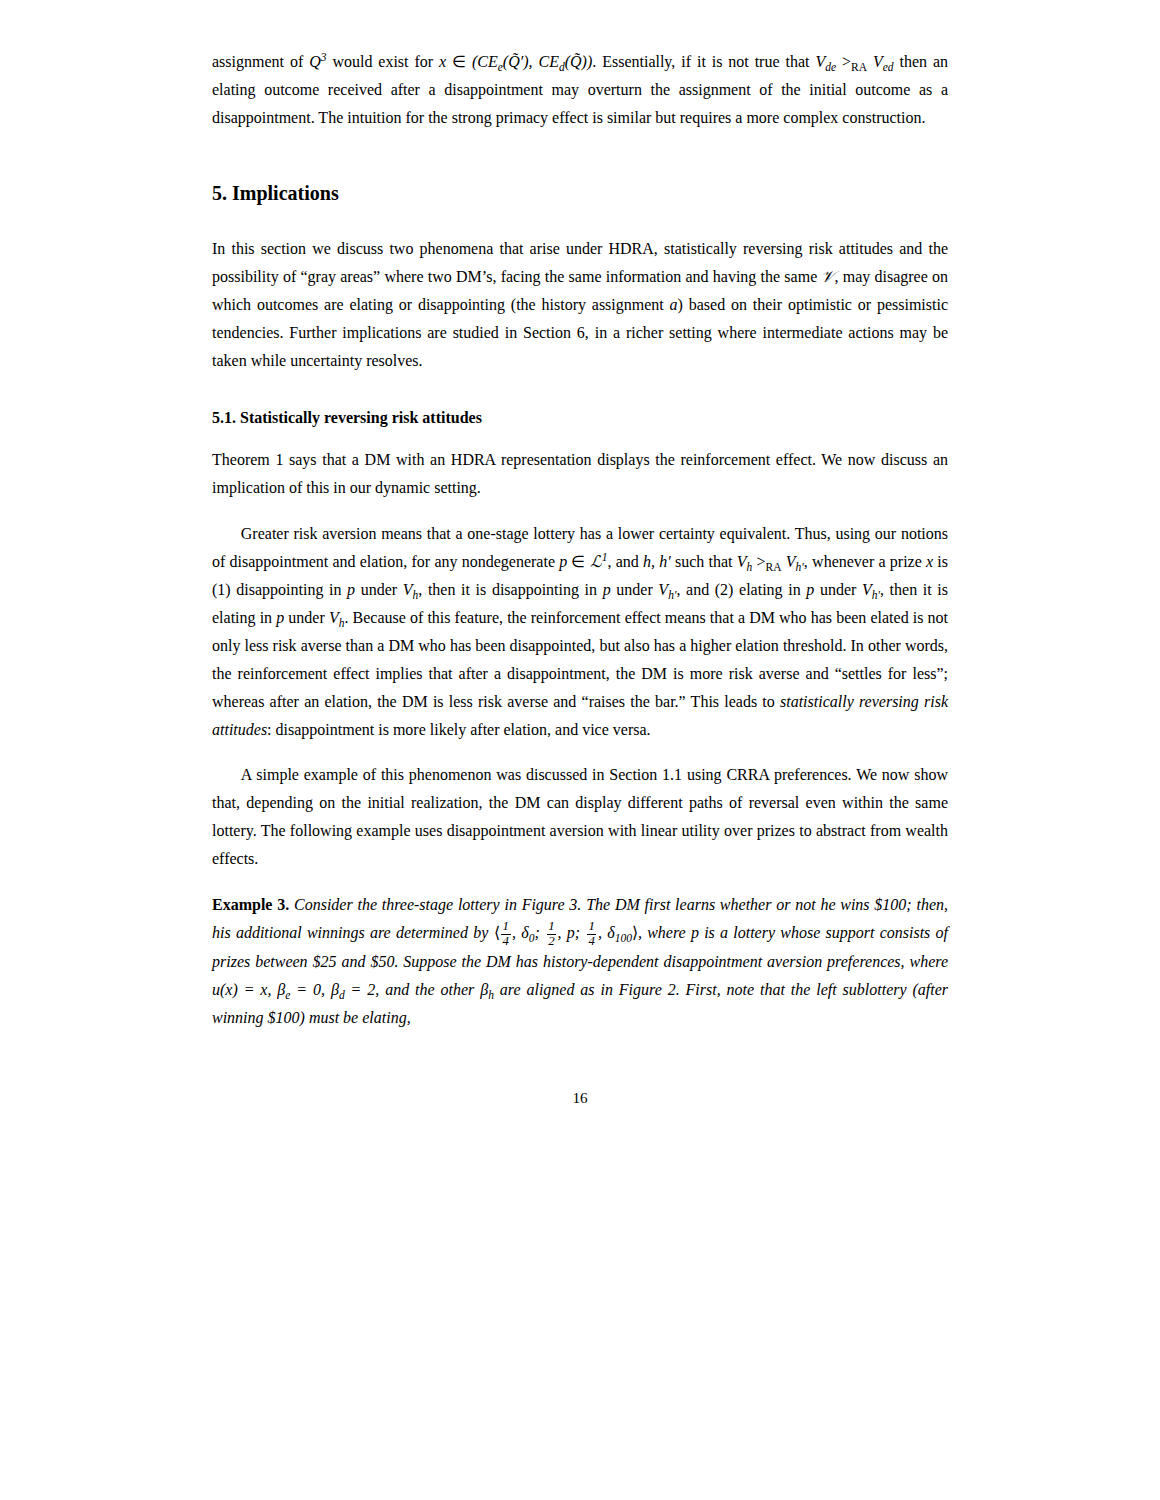assignment of Q3 would exist for x ∈ (CEe(Q̃′), CEd(Q̃)). Essentially, if it is not true that Vde >RA Ved then an elating outcome received after a disappointment may overturn the assignment of the initial outcome as a disappointment. The intuition for the strong primacy effect is similar but requires a more complex construction.
5. Implications
In this section we discuss two phenomena that arise under HDRA, statistically reversing risk attitudes and the possibility of “gray areas” where two DM’s, facing the same information and having the same 𝒱, may disagree on which outcomes are elating or disappointing (the history assignment a) based on their optimistic or pessimistic tendencies. Further implications are studied in Section 6, in a richer setting where intermediate actions may be taken while uncertainty resolves.
5.1. Statistically reversing risk attitudes
Theorem 1 says that a DM with an HDRA representation displays the reinforcement effect. We now discuss an implication of this in our dynamic setting.
Greater risk aversion means that a one-stage lottery has a lower certainty equivalent. Thus, using our notions of disappointment and elation, for any nondegenerate p ∈ ℒ1, and h, h′ such that Vh >RA Vh′, whenever a prize x is (1) disappointing in p under Vh, then it is disappointing in p under Vh′, and (2) elating in p under Vh′, then it is elating in p under Vh. Because of this feature, the reinforcement effect means that a DM who has been elated is not only less risk averse than a DM who has been disappointed, but also has a higher elation threshold. In other words, the reinforcement effect implies that after a disappointment, the DM is more risk averse and “settles for less”; whereas after an elation, the DM is less risk averse and “raises the bar.” This leads to statistically reversing risk attitudes: disappointment is more likely after elation, and vice versa.
A simple example of this phenomenon was discussed in Section 1.1 using CRRA preferences. We now show that, depending on the initial realization, the DM can display different paths of reversal even within the same lottery. The following example uses disappointment aversion with linear utility over prizes to abstract from wealth effects.
Example 3. Consider the three-stage lottery in Figure 3. The DM first learns whether or not he wins $100; then, his additional winnings are determined by ⟨14, δ0; 12, p; 14, δ100⟩, where p is a lottery whose support consists of prizes between $25 and $50. Suppose the DM has history-dependent disappointment aversion preferences, where u(x) = x, βe = 0, βd = 2, and the other βh are aligned as in Figure 2. First, note that the left sublottery (after winning $100) must be elating,
16